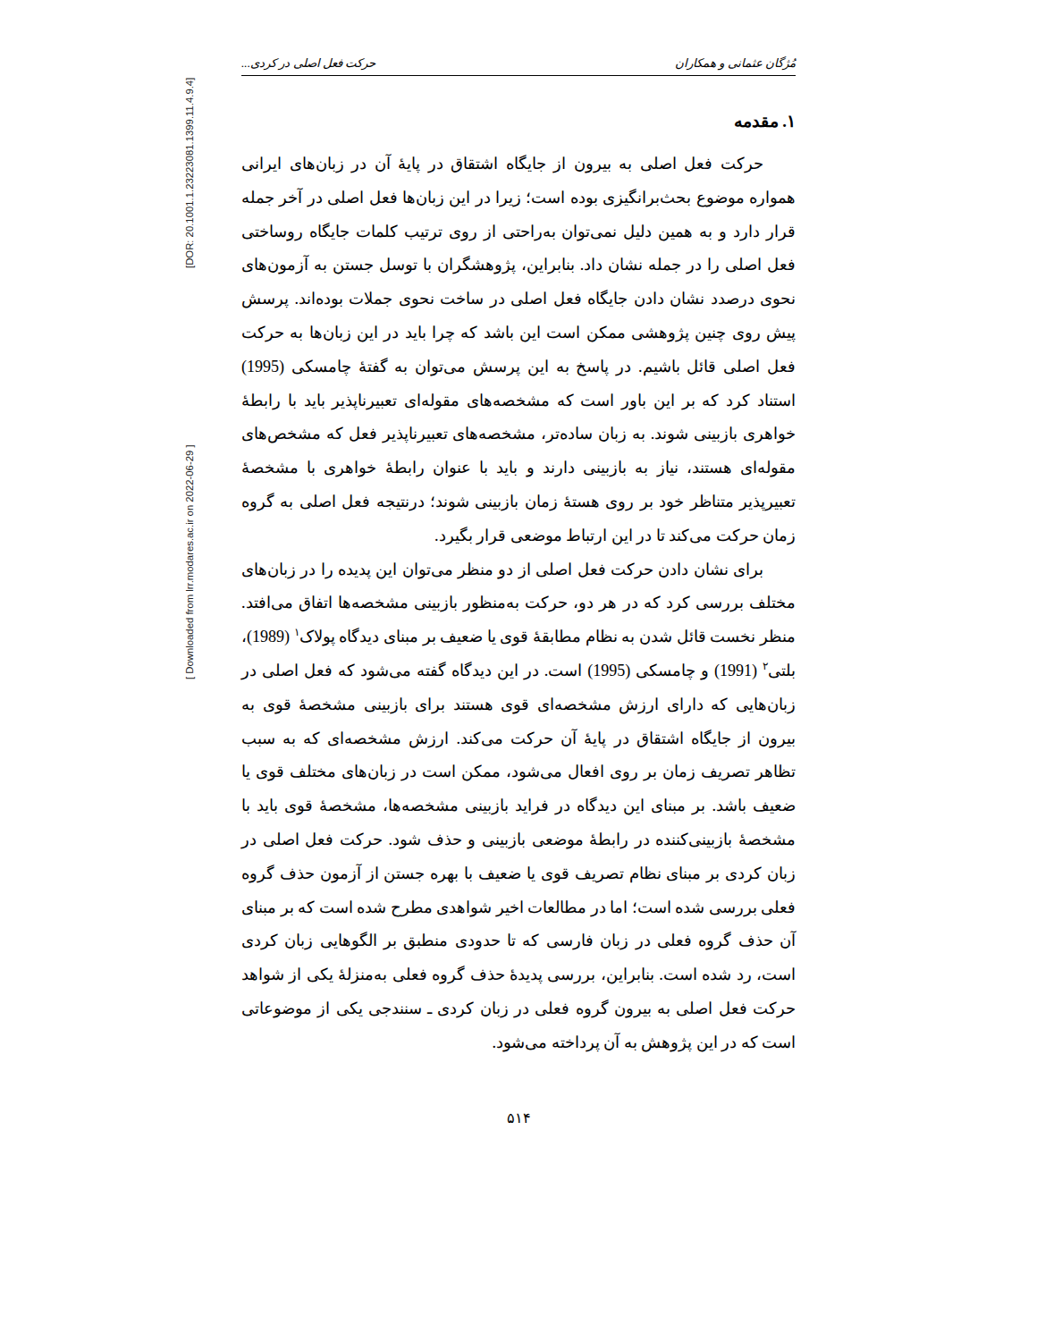[DOR: 20.1001.1.23223081.1399.11.4.9.4]
[ Downloaded from lrr.modares.ac.ir on 2022-06-29 ]
مُژگان عثمانی و همکاران
حرکت فعل اصلی در کردی...
۱. مقدمه
حرکت فعل اصلی به بیرون از جایگاه اشتقاق در پایهٔ آن در زبان‌های ایرانی همواره موضوع بحث‌برانگیزی بوده است؛ زیرا در این زبان‌ها فعل اصلی در آخر جمله قرار دارد و به همین دلیل نمی‌توان به‌راحتی از روی ترتیب کلمات جایگاه روساختی فعل اصلی را در جمله نشان داد. بنابراین، پژوهشگران با توسل جستن به آزمون‌های نحوی درصدد نشان دادن جایگاه فعل اصلی در ساخت نحوی جملات بوده‌اند. پرسش پیش روی چنین پژوهشی ممکن است این باشد که چرا باید در این زبان‌ها به حرکت فعل اصلی قائل باشیم. در پاسخ به این پرسش می‌توان به گفتهٔ چامسکی (1995) استناد کرد که بر این باور است که مشخصه‌های مقوله‌ای تعبیرناپذیر باید با رابطهٔ خواهری بازبینی شوند. به زبان ساده‌تر، مشخصه‌های تعبیرناپذیر فعل که مشخص‌های مقوله‌ای هستند، نیاز به بازبینی دارند و باید با عنوان رابطهٔ خواهری با مشخصهٔ تعبیرپذیر متناظر خود بر روی هستهٔ زمان بازبینی شوند؛ درنتیجه فعل اصلی به گروه زمان حرکت می‌کند تا در این ارتباط موضعی قرار بگیرد.
برای نشان دادن حرکت فعل اصلی از دو منظر می‌توان این پدیده را در زبان‌های مختلف بررسی کرد که در هر دو، حرکت به‌منظور بازبینی مشخصه‌ها اتفاق می‌افتد. منظر نخست قائل شدن به نظام مطابقهٔ قوی یا ضعیف بر مبنای دیدگاه پولاک۱ (1989)، بلتی۲ (1991) و چامسکی (1995) است. در این دیدگاه گفته می‌شود که فعل اصلی در زبان‌هایی که دارای ارزش مشخصه‌ای قوی هستند برای بازبینی مشخصهٔ قوی به بیرون از جایگاه اشتقاق در پایهٔ آن حرکت می‌کند. ارزش مشخصه‌ای که به سبب تظاهر تصریف زمان بر روی افعال می‌شود، ممکن است در زبان‌های مختلف قوی یا ضعیف باشد. بر مبنای این دیدگاه در فراید بازبینی مشخصه‌ها، مشخصهٔ قوی باید با مشخصهٔ بازبینی‌کننده در رابطهٔ موضعی بازبینی و حذف شود. حرکت فعل اصلی در زبان کردی بر مبنای نظام تصریف قوی یا ضعیف با بهره جستن از آزمون حذف گروه فعلی بررسی شده است؛ اما در مطالعات اخیر شواهدی مطرح شده است که بر مبنای آن حذف گروه فعلی در زبان فارسی که تا حدودی منطبق بر الگوهایی زبان کردی است، رد شده است. بنابراین، بررسی پدیدهٔ حذف گروه فعلی به‌منزلهٔ یکی از شواهد حرکت فعل اصلی به بیرون گروه فعلی در زبان کردی ـ سنندجی یکی از موضوعاتی است که در این پژوهش به آن پرداخته می‌شود.
۵۱۴